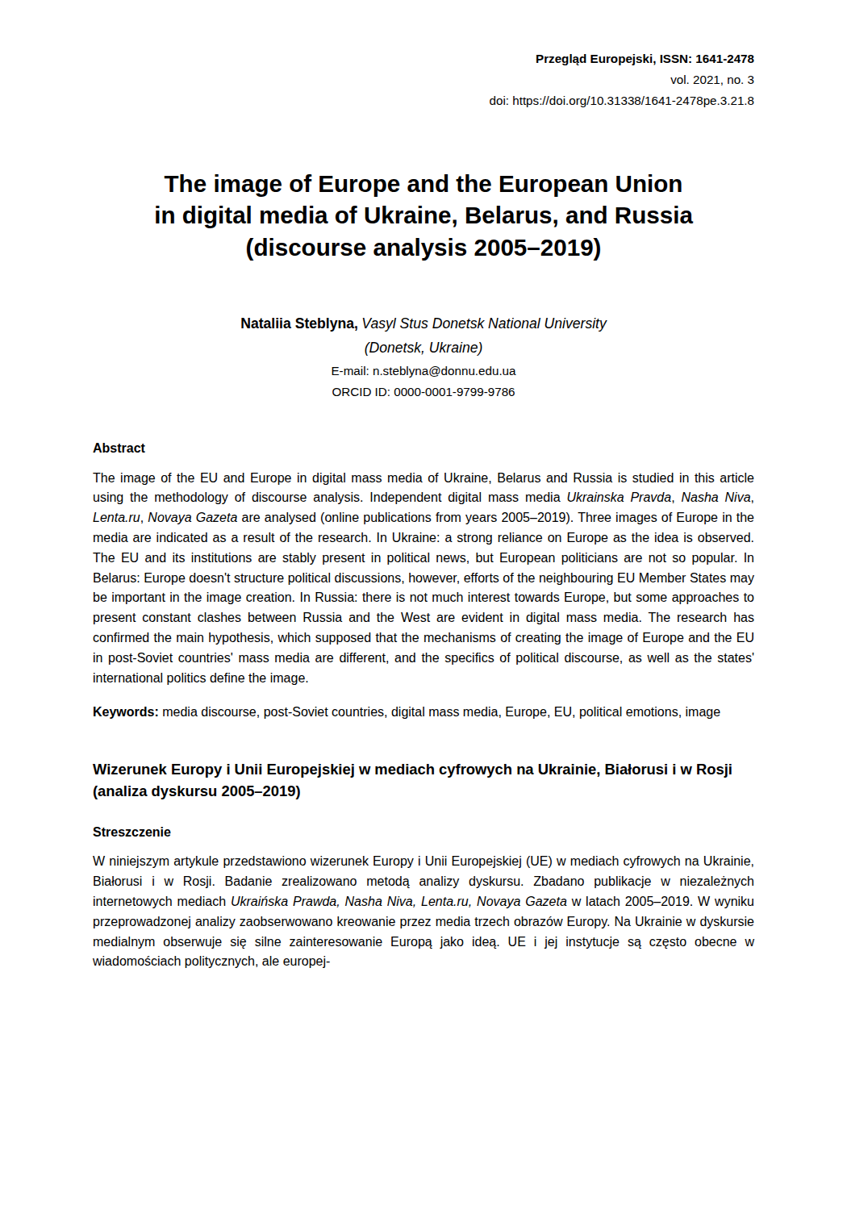Przegląd Europejski, ISSN: 1641-2478
vol. 2021, no. 3
doi: https://doi.org/10.31338/1641-2478pe.3.21.8
The image of Europe and the European Union
in digital media of Ukraine, Belarus, and Russia
(discourse analysis 2005–2019)
Nataliia Steblyna, Vasyl Stus Donetsk National University
(Donetsk, Ukraine)
E-mail: n.steblyna@donnu.edu.ua
ORCID ID: 0000-0001-9799-9786
Abstract
The image of the EU and Europe in digital mass media of Ukraine, Belarus and Russia is studied in this article using the methodology of discourse analysis. Independent digital mass media Ukrainska Pravda, Nasha Niva, Lenta.ru, Novaya Gazeta are analysed (online publications from years 2005–2019). Three images of Europe in the media are indicated as a result of the research. In Ukraine: a strong reliance on Europe as the idea is observed. The EU and its institutions are stably present in political news, but European politicians are not so popular. In Belarus: Europe doesn't structure political discussions, however, efforts of the neighbouring EU Member States may be important in the image creation. In Russia: there is not much interest towards Europe, but some approaches to present constant clashes between Russia and the West are evident in digital mass media. The research has confirmed the main hypothesis, which supposed that the mechanisms of creating the image of Europe and the EU in post-Soviet countries' mass media are different, and the specifics of political discourse, as well as the states' international politics define the image.
Keywords: media discourse, post-Soviet countries, digital mass media, Europe, EU, political emotions, image
Wizerunek Europy i Unii Europejskiej w mediach cyfrowych na Ukrainie, Białorusi i w Rosji (analiza dyskursu 2005–2019)
Streszczenie
W niniejszym artykule przedstawiono wizerunek Europy i Unii Europejskiej (UE) w mediach cyfrowych na Ukrainie, Białorusi i w Rosji. Badanie zrealizowano metodą analizy dyskursu. Zbadano publikacje w niezależnych internetowych mediach Ukraińska Prawda, Nasha Niva, Lenta.ru, Novaya Gazeta w latach 2005–2019. W wyniku przeprowadzonej analizy zaobserwowano kreowanie przez media trzech obrazów Europy. Na Ukrainie w dyskursie medialnym obserwuje się silne zainteresowanie Europą jako ideą. UE i jej instytucje są często obecne w wiadomościach politycznych, ale europej-